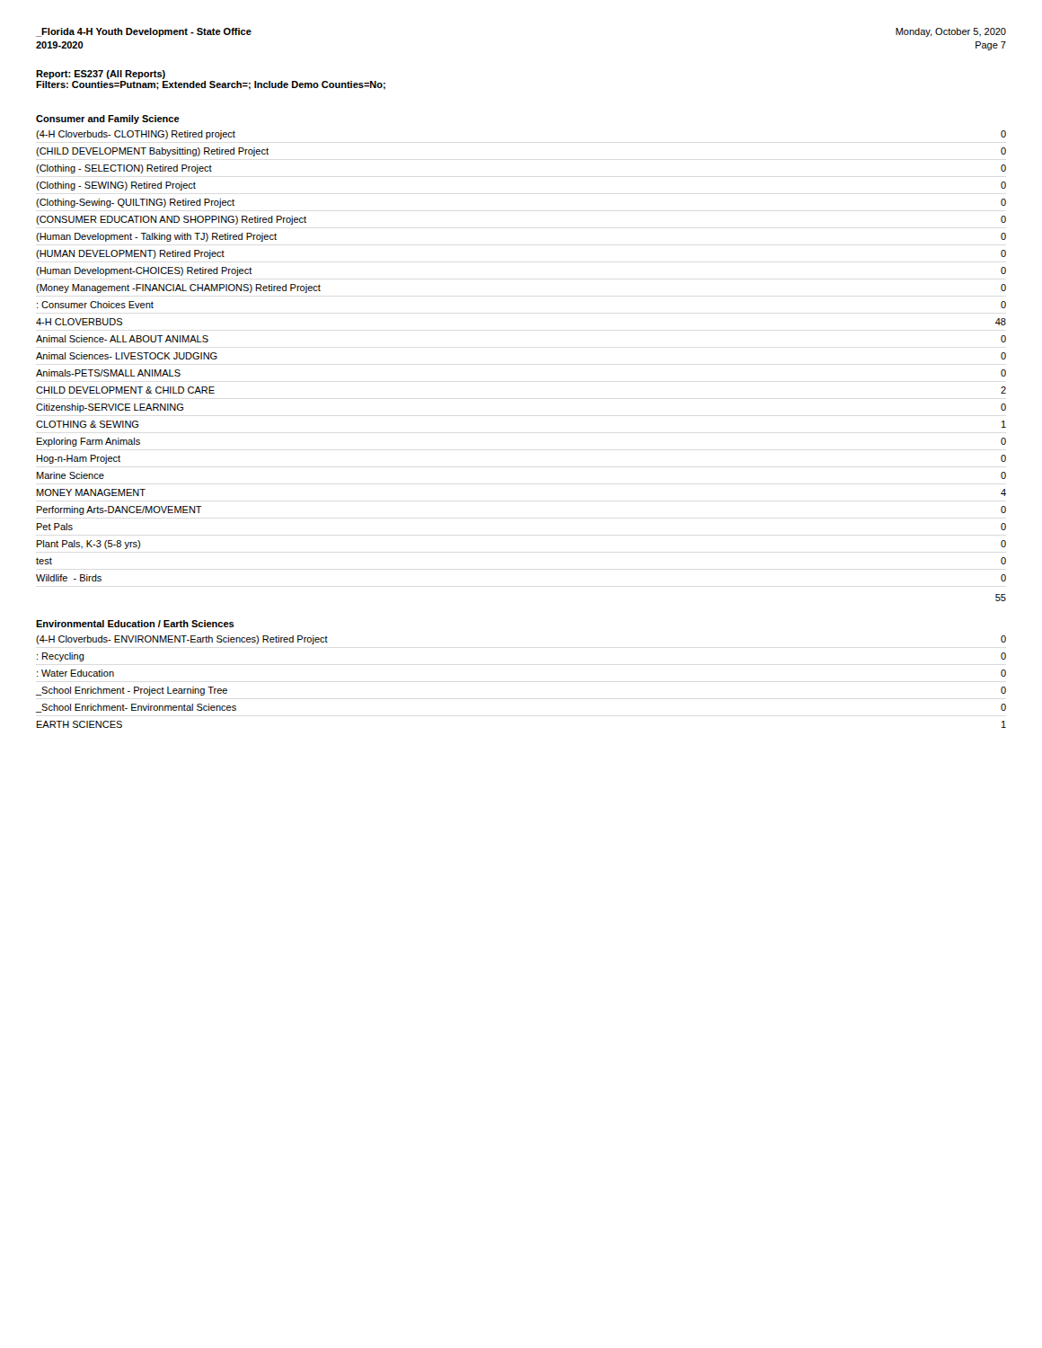_Florida 4-H Youth Development - State Office
2019-2020
Monday, October 5, 2020
Page 7
Report: ES237 (All Reports)
Filters: Counties=Putnam; Extended Search=; Include Demo Counties=No;
Consumer and Family Science
| (4-H Cloverbuds- CLOTHING) Retired project | 0 |
| (CHILD DEVELOPMENT Babysitting) Retired Project | 0 |
| (Clothing - SELECTION) Retired Project | 0 |
| (Clothing - SEWING) Retired Project | 0 |
| (Clothing-Sewing- QUILTING) Retired Project | 0 |
| (CONSUMER EDUCATION AND SHOPPING) Retired Project | 0 |
| (Human Development - Talking with TJ) Retired Project | 0 |
| (HUMAN DEVELOPMENT) Retired Project | 0 |
| (Human Development-CHOICES) Retired Project | 0 |
| (Money Management -FINANCIAL CHAMPIONS) Retired Project | 0 |
| : Consumer Choices Event | 0 |
| 4-H CLOVERBUDS | 48 |
| Animal Science- ALL ABOUT ANIMALS | 0 |
| Animal Sciences- LIVESTOCK JUDGING | 0 |
| Animals-PETS/SMALL ANIMALS | 0 |
| CHILD DEVELOPMENT & CHILD CARE | 2 |
| Citizenship-SERVICE LEARNING | 0 |
| CLOTHING & SEWING | 1 |
| Exploring Farm Animals | 0 |
| Hog-n-Ham Project | 0 |
| Marine Science | 0 |
| MONEY MANAGEMENT | 4 |
| Performing Arts-DANCE/MOVEMENT | 0 |
| Pet Pals | 0 |
| Plant Pals, K-3 (5-8 yrs) | 0 |
| test | 0 |
| Wildlife - Birds | 0 |
| | 55 |
Environmental Education / Earth Sciences
| (4-H Cloverbuds- ENVIRONMENT-Earth Sciences) Retired Project | 0 |
| : Recycling | 0 |
| : Water Education | 0 |
| _School Enrichment - Project Learning Tree | 0 |
| _School Enrichment- Environmental Sciences | 0 |
| EARTH SCIENCES | 1 |